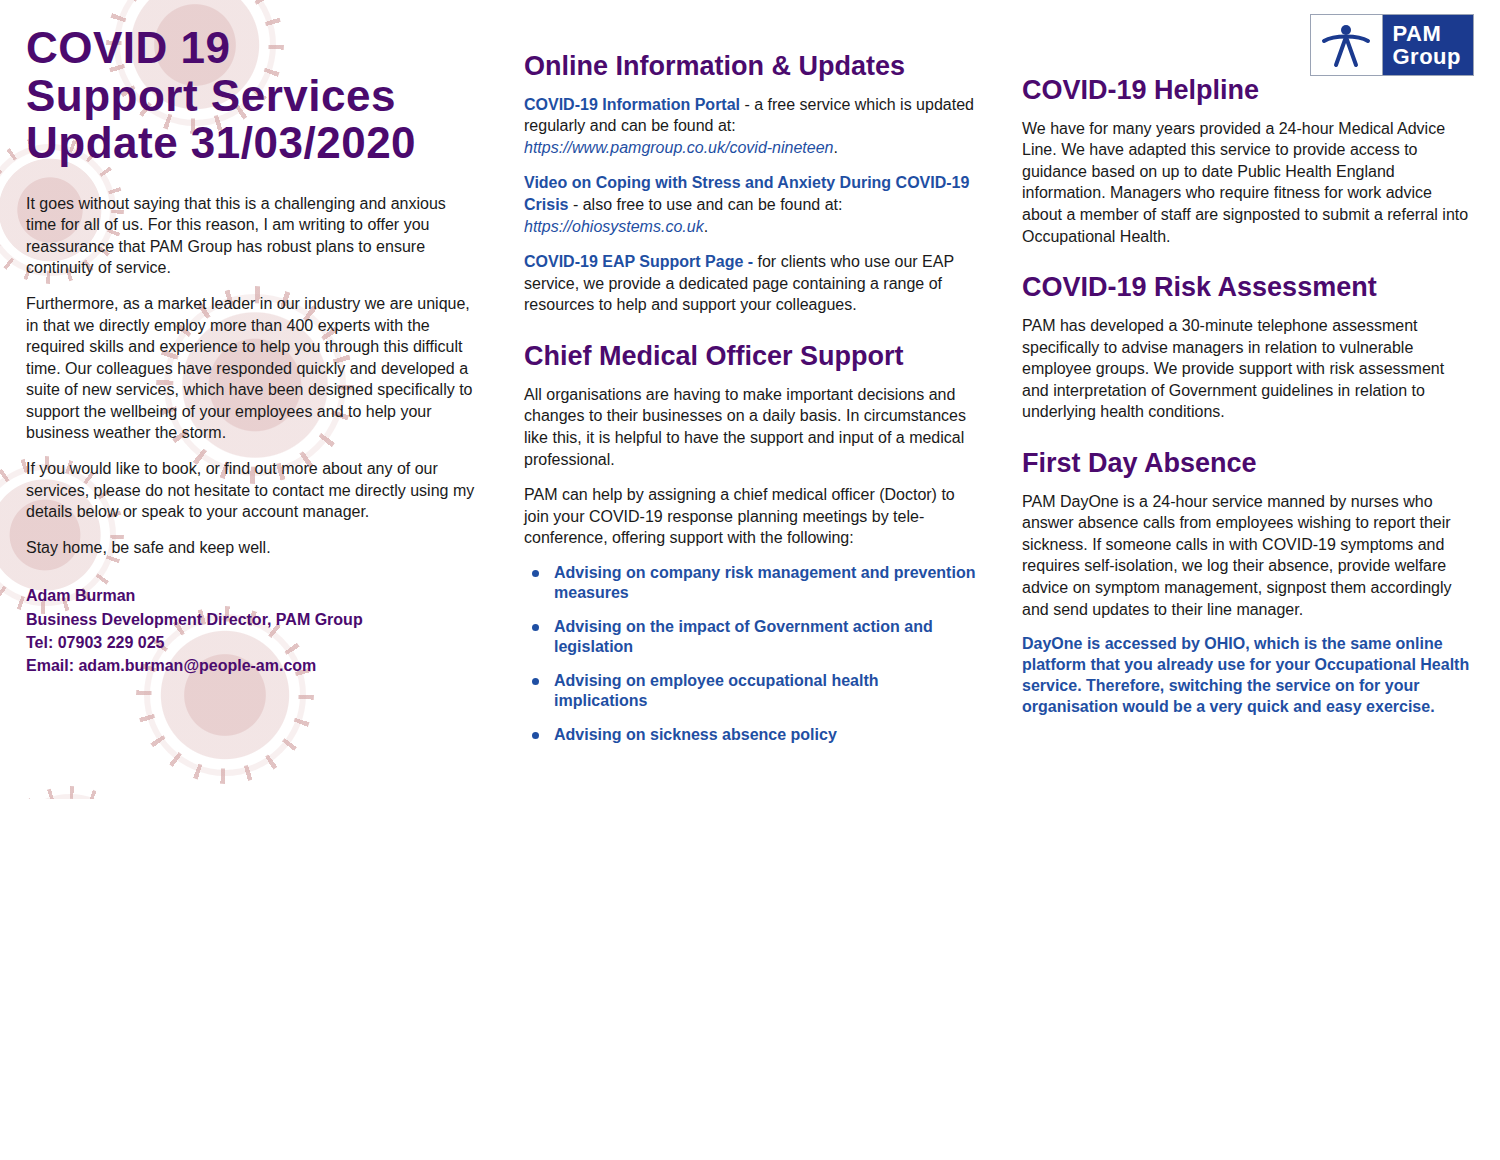PAM Group
COVID 19
Support Services
Update 31/03/2020
It goes without saying that this is a challenging and anxious time for all of us. For this reason, I am writing to offer you reassurance that PAM Group has robust plans to ensure continuity of service.
Furthermore, as a market leader in our industry we are unique, in that we directly employ more than 400 experts with the required skills and experience to help you through this difficult time. Our colleagues have responded quickly and developed a suite of new services, which have been designed specifically to support the wellbeing of your employees and to help your business weather the storm.
If you would like to book, or find out more about any of our services, please do not hesitate to contact me directly using my details below or speak to your account manager.
Stay home, be safe and keep well.
Adam Burman Business Development Director, PAM Group Tel: 07903 229 025 Email: adam.burman@people-am.com
Online Information & Updates
COVID-19 Information Portal - a free service which is updated regularly and can be found at:
https://www.pamgroup.co.uk/covid-nineteen.
Video on Coping with Stress and Anxiety During COVID-19 Crisis - also free to use and can be found at:
https://ohiosystems.co.uk.
COVID-19 EAP Support Page - for clients who use our EAP service, we provide a dedicated page containing a range of resources to help and support your colleagues.
Chief Medical Officer Support
All organisations are having to make important decisions and changes to their businesses on a daily basis. In circumstances like this, it is helpful to have the support and input of a medical professional.
PAM can help by assigning a chief medical officer (Doctor) to join your COVID-19 response planning meetings by tele-conference, offering support with the following:
Advising on company risk management and prevention measures
Advising on the impact of Government action and legislation
Advising on employee occupational health implications
Advising on sickness absence policy
COVID-19 Helpline
We have for many years provided a 24-hour Medical Advice Line. We have adapted this service to provide access to guidance based on up to date Public Health England information. Managers who require fitness for work advice about a member of staff are signposted to submit a referral into Occupational Health.
COVID-19 Risk Assessment
PAM has developed a 30-minute telephone assessment specifically to advise managers in relation to vulnerable employee groups. We provide support with risk assessment and interpretation of Government guidelines in relation to underlying health conditions.
First Day Absence
PAM DayOne is a 24-hour service manned by nurses who answer absence calls from employees wishing to report their sickness. If someone calls in with COVID-19 symptoms and requires self-isolation, we log their absence, provide welfare advice on symptom management, signpost them accordingly and send updates to their line manager.
DayOne is accessed by OHIO, which is the same online platform that you already use for your Occupational Health service. Therefore, switching the service on for your organisation would be a very quick and easy exercise.